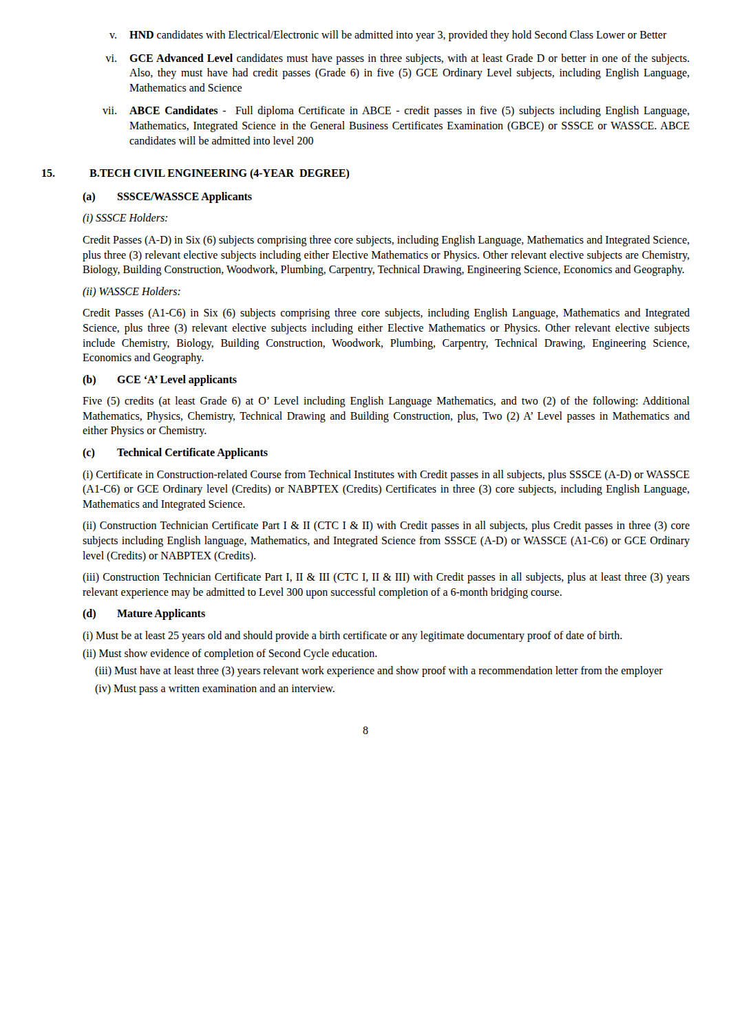v. HND candidates with Electrical/Electronic will be admitted into year 3, provided they hold Second Class Lower or Better
vi. GCE Advanced Level candidates must have passes in three subjects, with at least Grade D or better in one of the subjects. Also, they must have had credit passes (Grade 6) in five (5) GCE Ordinary Level subjects, including English Language, Mathematics and Science
vii. ABCE Candidates - Full diploma Certificate in ABCE - credit passes in five (5) subjects including English Language, Mathematics, Integrated Science in the General Business Certificates Examination (GBCE) or SSSCE or WASSCE. ABCE candidates will be admitted into level 200
15. B.TECH CIVIL ENGINEERING (4-YEAR DEGREE)
(a) SSSCE/WASSCE Applicants
(i) SSSCE Holders:
Credit Passes (A-D) in Six (6) subjects comprising three core subjects, including English Language, Mathematics and Integrated Science, plus three (3) relevant elective subjects including either Elective Mathematics or Physics. Other relevant elective subjects are Chemistry, Biology, Building Construction, Woodwork, Plumbing, Carpentry, Technical Drawing, Engineering Science, Economics and Geography.
(ii) WASSCE Holders:
Credit Passes (A1-C6) in Six (6) subjects comprising three core subjects, including English Language, Mathematics and Integrated Science, plus three (3) relevant elective subjects including either Elective Mathematics or Physics. Other relevant elective subjects include Chemistry, Biology, Building Construction, Woodwork, Plumbing, Carpentry, Technical Drawing, Engineering Science, Economics and Geography.
(b) GCE ‘A’ Level applicants
Five (5) credits (at least Grade 6) at O’ Level including English Language Mathematics, and two (2) of the following: Additional Mathematics, Physics, Chemistry, Technical Drawing and Building Construction, plus, Two (2) A’ Level passes in Mathematics and either Physics or Chemistry.
(c) Technical Certificate Applicants
(i) Certificate in Construction-related Course from Technical Institutes with Credit passes in all subjects, plus SSSCE (A-D) or WASSCE (A1-C6) or GCE Ordinary level (Credits) or NABPTEX (Credits) Certificates in three (3) core subjects, including English Language, Mathematics and Integrated Science.
(ii) Construction Technician Certificate Part I & II (CTC I & II) with Credit passes in all subjects, plus Credit passes in three (3) core subjects including English language, Mathematics, and Integrated Science from SSSCE (A-D) or WASSCE (A1-C6) or GCE Ordinary level (Credits) or NABPTEX (Credits).
(iii) Construction Technician Certificate Part I, II & III (CTC I, II & III) with Credit passes in all subjects, plus at least three (3) years relevant experience may be admitted to Level 300 upon successful completion of a 6-month bridging course.
(d) Mature Applicants
(i) Must be at least 25 years old and should provide a birth certificate or any legitimate documentary proof of date of birth.
(ii) Must show evidence of completion of Second Cycle education.
(iii) Must have at least three (3) years relevant work experience and show proof with a recommendation letter from the employer
(iv) Must pass a written examination and an interview.
8